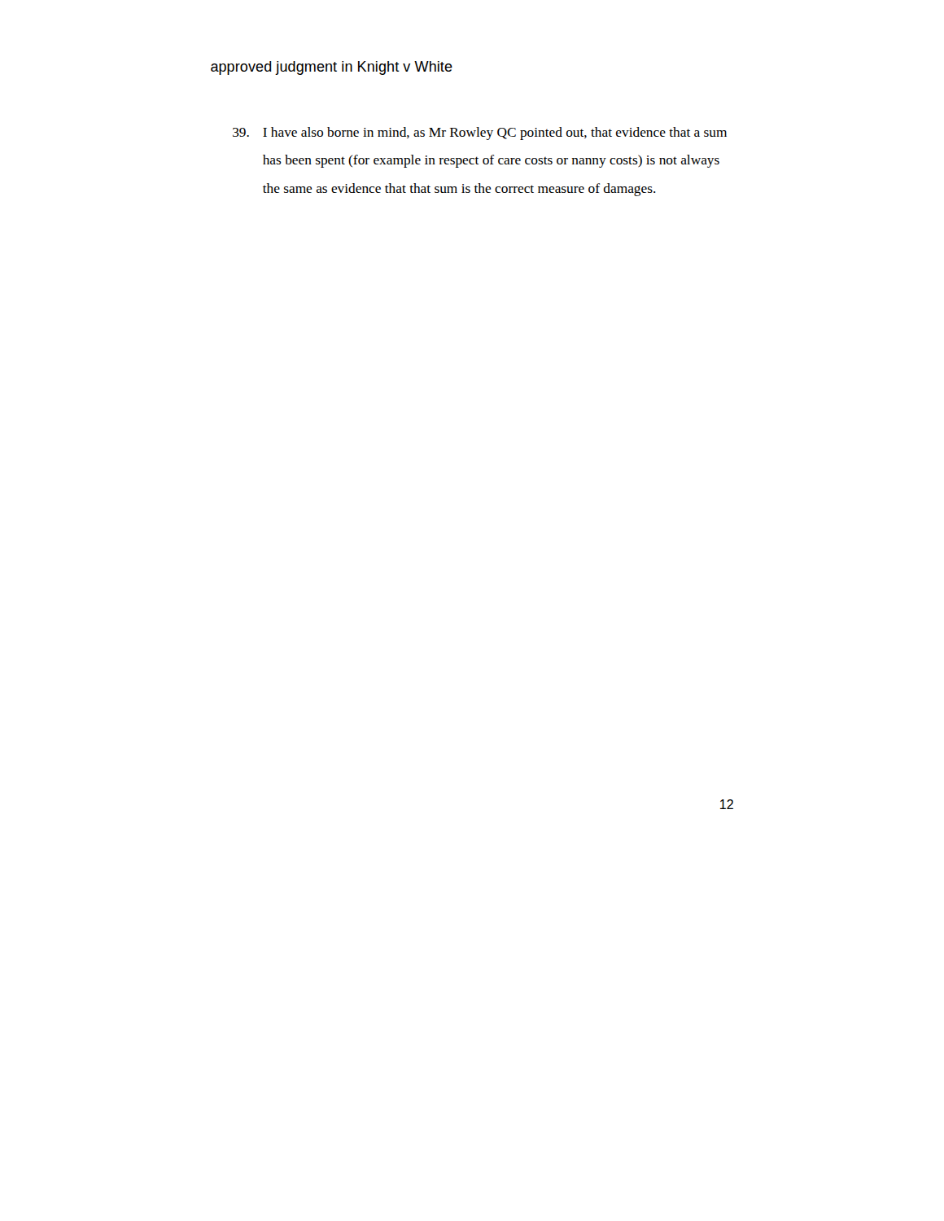approved judgment in Knight v White
I have also borne in mind, as Mr Rowley QC pointed out, that evidence that a sum has been spent (for example in respect of care costs or nanny costs) is not always the same as evidence that that sum is the correct measure of damages.
12